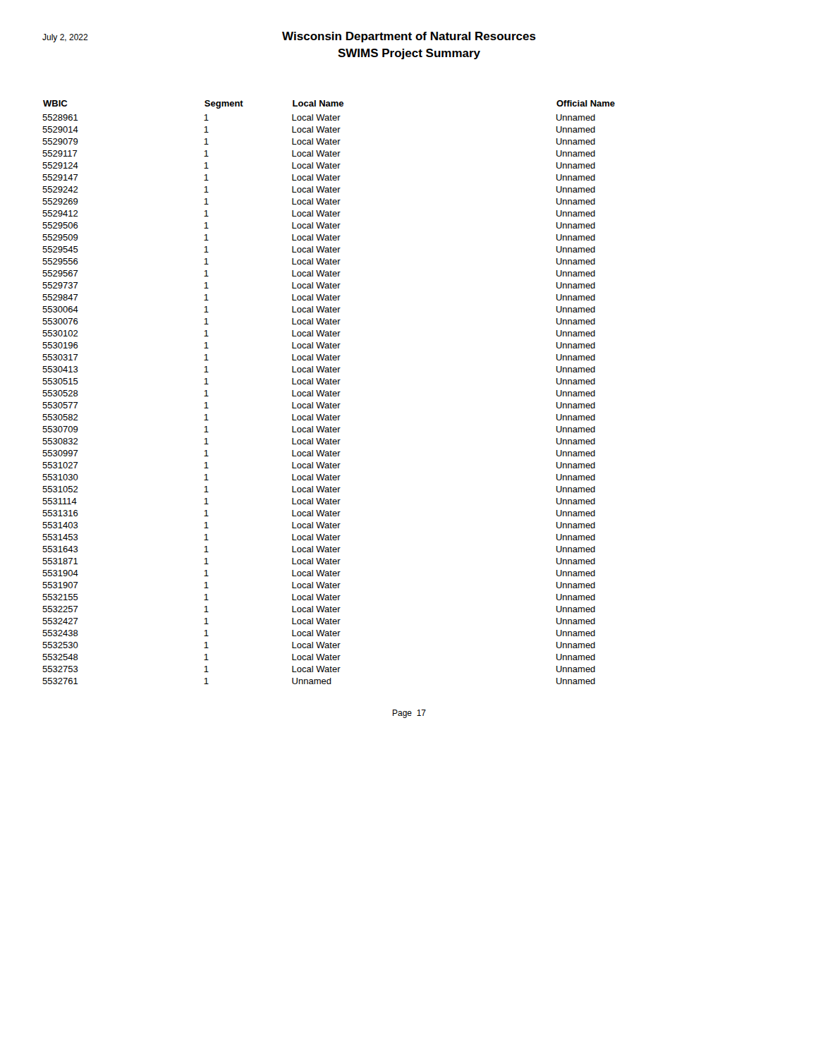July 2, 2022
Wisconsin Department of Natural Resources
SWIMS Project Summary
| WBIC | Segment | Local Name | Official Name |
| --- | --- | --- | --- |
| 5528961 | 1 | Local Water | Unnamed |
| 5529014 | 1 | Local Water | Unnamed |
| 5529079 | 1 | Local Water | Unnamed |
| 5529117 | 1 | Local Water | Unnamed |
| 5529124 | 1 | Local Water | Unnamed |
| 5529147 | 1 | Local Water | Unnamed |
| 5529242 | 1 | Local Water | Unnamed |
| 5529269 | 1 | Local Water | Unnamed |
| 5529412 | 1 | Local Water | Unnamed |
| 5529506 | 1 | Local Water | Unnamed |
| 5529509 | 1 | Local Water | Unnamed |
| 5529545 | 1 | Local Water | Unnamed |
| 5529556 | 1 | Local Water | Unnamed |
| 5529567 | 1 | Local Water | Unnamed |
| 5529737 | 1 | Local Water | Unnamed |
| 5529847 | 1 | Local Water | Unnamed |
| 5530064 | 1 | Local Water | Unnamed |
| 5530076 | 1 | Local Water | Unnamed |
| 5530102 | 1 | Local Water | Unnamed |
| 5530196 | 1 | Local Water | Unnamed |
| 5530317 | 1 | Local Water | Unnamed |
| 5530413 | 1 | Local Water | Unnamed |
| 5530515 | 1 | Local Water | Unnamed |
| 5530528 | 1 | Local Water | Unnamed |
| 5530577 | 1 | Local Water | Unnamed |
| 5530582 | 1 | Local Water | Unnamed |
| 5530709 | 1 | Local Water | Unnamed |
| 5530832 | 1 | Local Water | Unnamed |
| 5530997 | 1 | Local Water | Unnamed |
| 5531027 | 1 | Local Water | Unnamed |
| 5531030 | 1 | Local Water | Unnamed |
| 5531052 | 1 | Local Water | Unnamed |
| 5531114 | 1 | Local Water | Unnamed |
| 5531316 | 1 | Local Water | Unnamed |
| 5531403 | 1 | Local Water | Unnamed |
| 5531453 | 1 | Local Water | Unnamed |
| 5531643 | 1 | Local Water | Unnamed |
| 5531871 | 1 | Local Water | Unnamed |
| 5531904 | 1 | Local Water | Unnamed |
| 5531907 | 1 | Local Water | Unnamed |
| 5532155 | 1 | Local Water | Unnamed |
| 5532257 | 1 | Local Water | Unnamed |
| 5532427 | 1 | Local Water | Unnamed |
| 5532438 | 1 | Local Water | Unnamed |
| 5532530 | 1 | Local Water | Unnamed |
| 5532548 | 1 | Local Water | Unnamed |
| 5532753 | 1 | Local Water | Unnamed |
| 5532761 | 1 | Unnamed | Unnamed |
Page 17